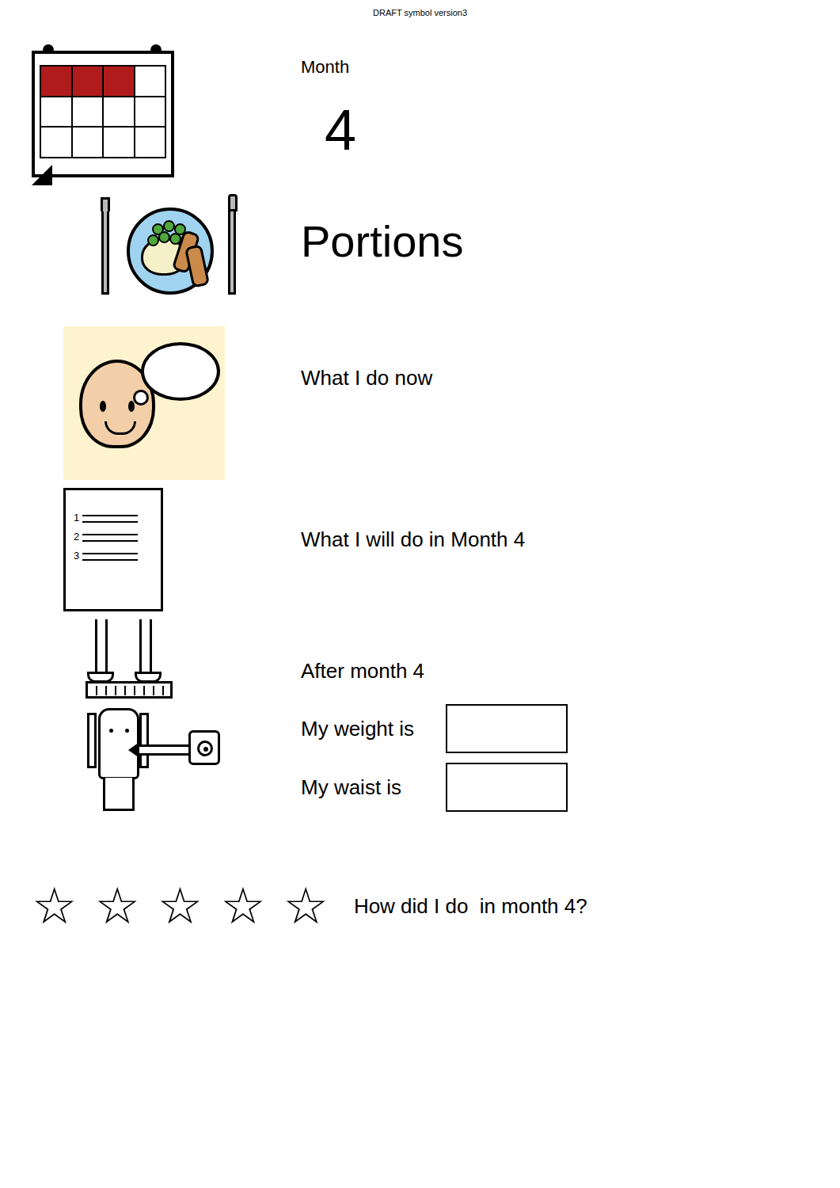DRAFT symbol version3
| | Month 4 |
| | Portions |
| | What I do now |
| 1 2 3 | What I will do in Month 4 |
| | After month 4 / My weight is / / / My waist is / / |
☆ ☆ ☆ ☆ ☆ How did I do in month 4?